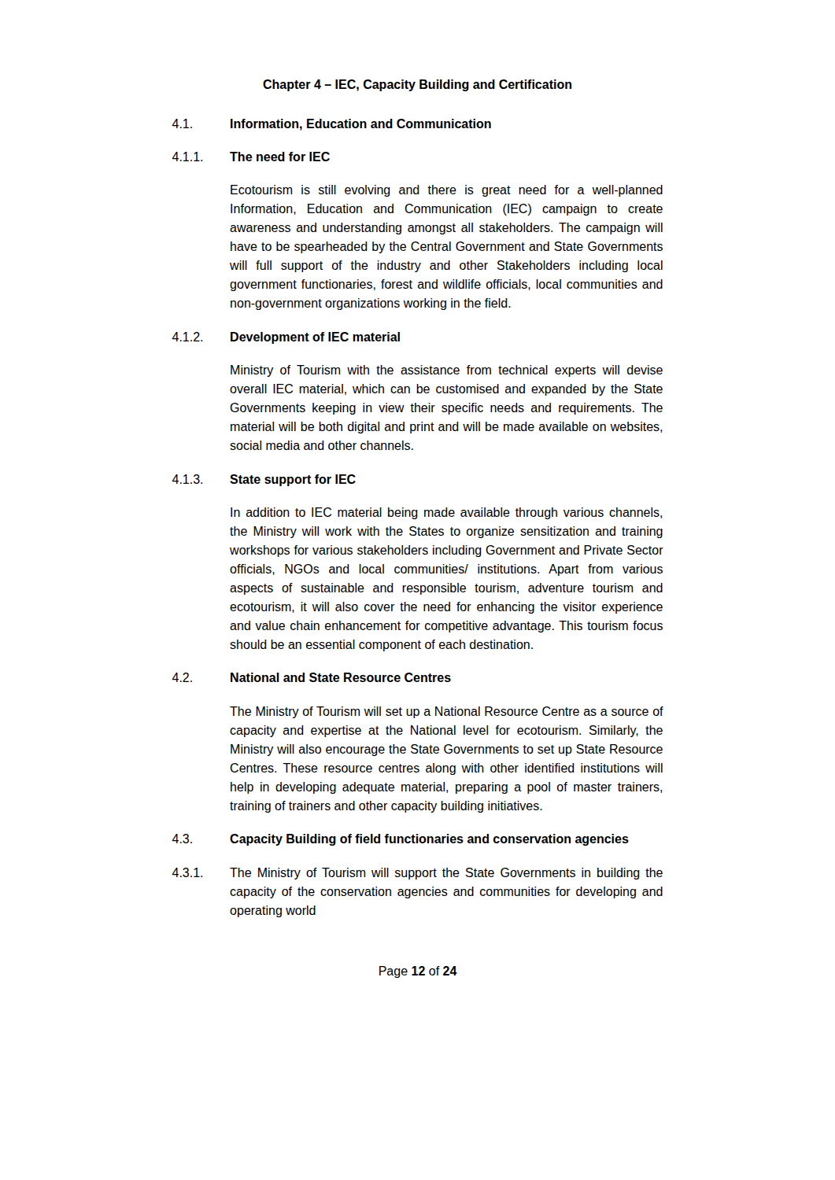Chapter 4 – IEC, Capacity Building and Certification
4.1.
Information, Education and Communication
4.1.1.
The need for IEC
Ecotourism is still evolving and there is great need for a well-planned Information, Education and Communication (IEC) campaign to create awareness and understanding amongst all stakeholders. The campaign will have to be spearheaded by the Central Government and State Governments will full support of the industry and other Stakeholders including local government functionaries, forest and wildlife officials, local communities and non-government organizations working in the field.
4.1.2.
Development of IEC material
Ministry of Tourism with the assistance from technical experts will devise overall IEC material, which can be customised and expanded by the State Governments keeping in view their specific needs and requirements. The material will be both digital and print and will be made available on websites, social media and other channels.
4.1.3.
State support for IEC
In addition to IEC material being made available through various channels, the Ministry will work with the States to organize sensitization and training workshops for various stakeholders including Government and Private Sector officials, NGOs and local communities/ institutions. Apart from various aspects of sustainable and responsible tourism, adventure tourism and ecotourism, it will also cover the need for enhancing the visitor experience and value chain enhancement for competitive advantage. This tourism focus should be an essential component of each destination.
4.2.
National and State Resource Centres
The Ministry of Tourism will set up a National Resource Centre as a source of capacity and expertise at the National level for ecotourism. Similarly, the Ministry will also encourage the State Governments to set up State Resource Centres. These resource centres along with other identified institutions will help in developing adequate material, preparing a pool of master trainers, training of trainers and other capacity building initiatives.
4.3.
Capacity Building of field functionaries and conservation agencies
4.3.1.
The Ministry of Tourism will support the State Governments in building the capacity of the conservation agencies and communities for developing and operating world
Page 12 of 24